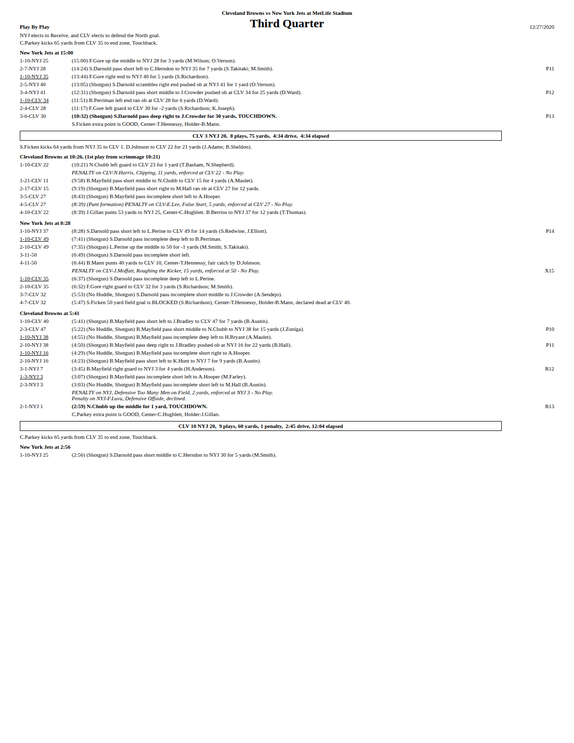Cleveland Browns vs New York Jets at MetLife Stadium
Play By Play
Third Quarter
12/27/2020
NYJ elects to Receive, and CLV elects to defend the North goal.
C.Parkey kicks 65 yards from CLV 35 to end zone, Touchback.
New York Jets at 15:00
| 1-10-NYJ 25 | (15:00) F.Gore up the middle to NYJ 28 for 3 yards (M.Wilson; O.Vernon). | |
| 2-7-NYJ 28 | (14:24) S.Darnold pass short left to C.Herndon to NYJ 35 for 7 yards (S.Takitaki; M.Smith). | P11 |
| 1-10-NYJ 35 | (13:44) F.Gore right end to NYJ 40 for 5 yards (S.Richardson). | |
| 2-5-NYJ 40 | (13:05) (Shotgun) S.Darnold scrambles right end pushed ob at NYJ 41 for 1 yard (O.Vernon). | |
| 3-4-NYJ 41 | (12:31) (Shotgun) S.Darnold pass short middle to J.Crowder pushed ob at CLV 34 for 25 yards (D.Ward). | P12 |
| 1-10-CLV 34 | (11:51) B.Perriman left end ran ob at CLV 28 for 6 yards (D.Ward). | |
| 2-4-CLV 28 | (11:17) F.Gore left guard to CLV 30 for -2 yards (S.Richardson; K.Joseph). | |
| 3-6-CLV 30 | (10:32) (Shotgun) S.Darnold pass deep right to J.Crowder for 30 yards, TOUCHDOWN. | P13 |
| | S.Ficken extra point is GOOD, Center-T.Hennessy, Holder-B.Mann. | |
CLV 3 NYJ 20, 8 plays, 75 yards, 4:34 drive, 4:34 elapsed
S.Ficken kicks 64 yards from NYJ 35 to CLV 1. D.Johnson to CLV 22 for 21 yards (J.Adams; B.Sheldon).
Cleveland Browns at 10:26, (1st play from scrimmage 10:21)
| 1-10-CLV 22 | (10:21) N.Chubb left guard to CLV 23 for 1 yard (T.Basham, N.Shepherd). | |
| | PENALTY on CLV-N.Harris, Clipping, 11 yards, enforced at CLV 22 - No Play. | |
| 1-21-CLV 11 | (9:58) B.Mayfield pass short middle to N.Chubb to CLV 15 for 4 yards (A.Maulet). | |
| 2-17-CLV 15 | (9:19) (Shotgun) B.Mayfield pass short right to M.Hall ran ob at CLV 27 for 12 yards. | |
| 3-5-CLV 27 | (8:43) (Shotgun) B.Mayfield pass incomplete short left to A.Hooper. | |
| 4-5-CLV 27 | (8:39) (Punt formation) PENALTY on CLV-E.Lee, False Start, 5 yards, enforced at CLV 27 - No Play. | |
| 4-10-CLV 22 | (8:39) J.Gillan punts 53 yards to NYJ 25, Center-C.Hughlett. B.Berrios to NYJ 37 for 12 yards (T.Thomas). | |
New York Jets at 8:28
| 1-10-NYJ 37 | (8:28) S.Darnold pass short left to L.Perine to CLV 49 for 14 yards (S.Redwine, J.Elliott). | P14 |
| 1-10-CLV 49 | (7:41) (Shotgun) S.Darnold pass incomplete deep left to B.Perriman. | |
| 2-10-CLV 49 | (7:35) (Shotgun) L.Perine up the middle to 50 for -1 yards (M.Smith; S.Takitaki). | |
| 3-11-50 | (6:49) (Shotgun) S.Darnold pass incomplete short left. | |
| 4-11-50 | (6:44) B.Mann punts 40 yards to CLV 10, Center-T.Hennessy, fair catch by D.Johnson. | |
| | PENALTY on CLV-J.Moffatt, Roughing the Kicker, 15 yards, enforced at 50 - No Play. | X15 |
| 1-10-CLV 35 | (6:37) (Shotgun) S.Darnold pass incomplete deep left to L.Perine. | |
| 2-10-CLV 35 | (6:32) F.Gore right guard to CLV 32 for 3 yards (S.Richardson; M.Smith). | |
| 3-7-CLV 32 | (5:53) (No Huddle, Shotgun) S.Darnold pass incomplete short middle to J.Crowder (A.Sendejo). | |
| 4-7-CLV 32 | (5:47) S.Ficken 50 yard field goal is BLOCKED (S.Richardson), Center-T.Hennessy, Holder-B.Mann, declared dead at CLV 40. | |
Cleveland Browns at 5:41
| 1-10-CLV 40 | (5:41) (Shotgun) B.Mayfield pass short left to J.Bradley to CLV 47 for 7 yards (B.Austin). | |
| 2-3-CLV 47 | (5:22) (No Huddle, Shotgun) B.Mayfield pass short middle to N.Chubb to NYJ 38 for 15 yards (J.Zuniga). | P10 |
| 1-10-NYJ 38 | (4:55) (No Huddle, Shotgun) B.Mayfield pass incomplete deep left to H.Bryant (A.Maulet). | |
| 2-10-NYJ 38 | (4:50) (Shotgun) B.Mayfield pass deep right to J.Bradley pushed ob at NYJ 16 for 22 yards (B.Hall). | P11 |
| 1-10-NYJ 16 | (4:29) (No Huddle, Shotgun) B.Mayfield pass incomplete short right to A.Hooper. | |
| 2-10-NYJ 16 | (4:23) (Shotgun) B.Mayfield pass short left to K.Hunt to NYJ 7 for 9 yards (B.Austin). | |
| 3-1-NYJ 7 | (3:45) B.Mayfield right guard to NYJ 3 for 4 yards (H.Anderson). | R12 |
| 1-3-NYJ 3 | (3:07) (Shotgun) B.Mayfield pass incomplete short left to A.Hooper (M.Farley). | |
| 2-3-NYJ 3 | (3:03) (No Huddle, Shotgun) B.Mayfield pass incomplete short left to M.Hall (B.Austin). | |
| | PENALTY on NYJ, Defensive Too Many Men on Field, 2 yards, enforced at NYJ 3 - No Play. Penalty on NYJ-F.Luvu, Defensive Offside, declined. | |
| 2-1-NYJ 1 | (2:59) N.Chubb up the middle for 1 yard, TOUCHDOWN. | R13 |
| | C.Parkey extra point is GOOD, Center-C.Hughlett, Holder-J.Gillan. | |
CLV 10 NYJ 20, 9 plays, 60 yards, 1 penalty, 2:45 drive, 12:04 elapsed
C.Parkey kicks 65 yards from CLV 35 to end zone, Touchback.
New York Jets at 2:56
| 1-10-NYJ 25 | (2:56) (Shotgun) S.Darnold pass short middle to C.Herndon to NYJ 30 for 5 yards (M.Smith). | |